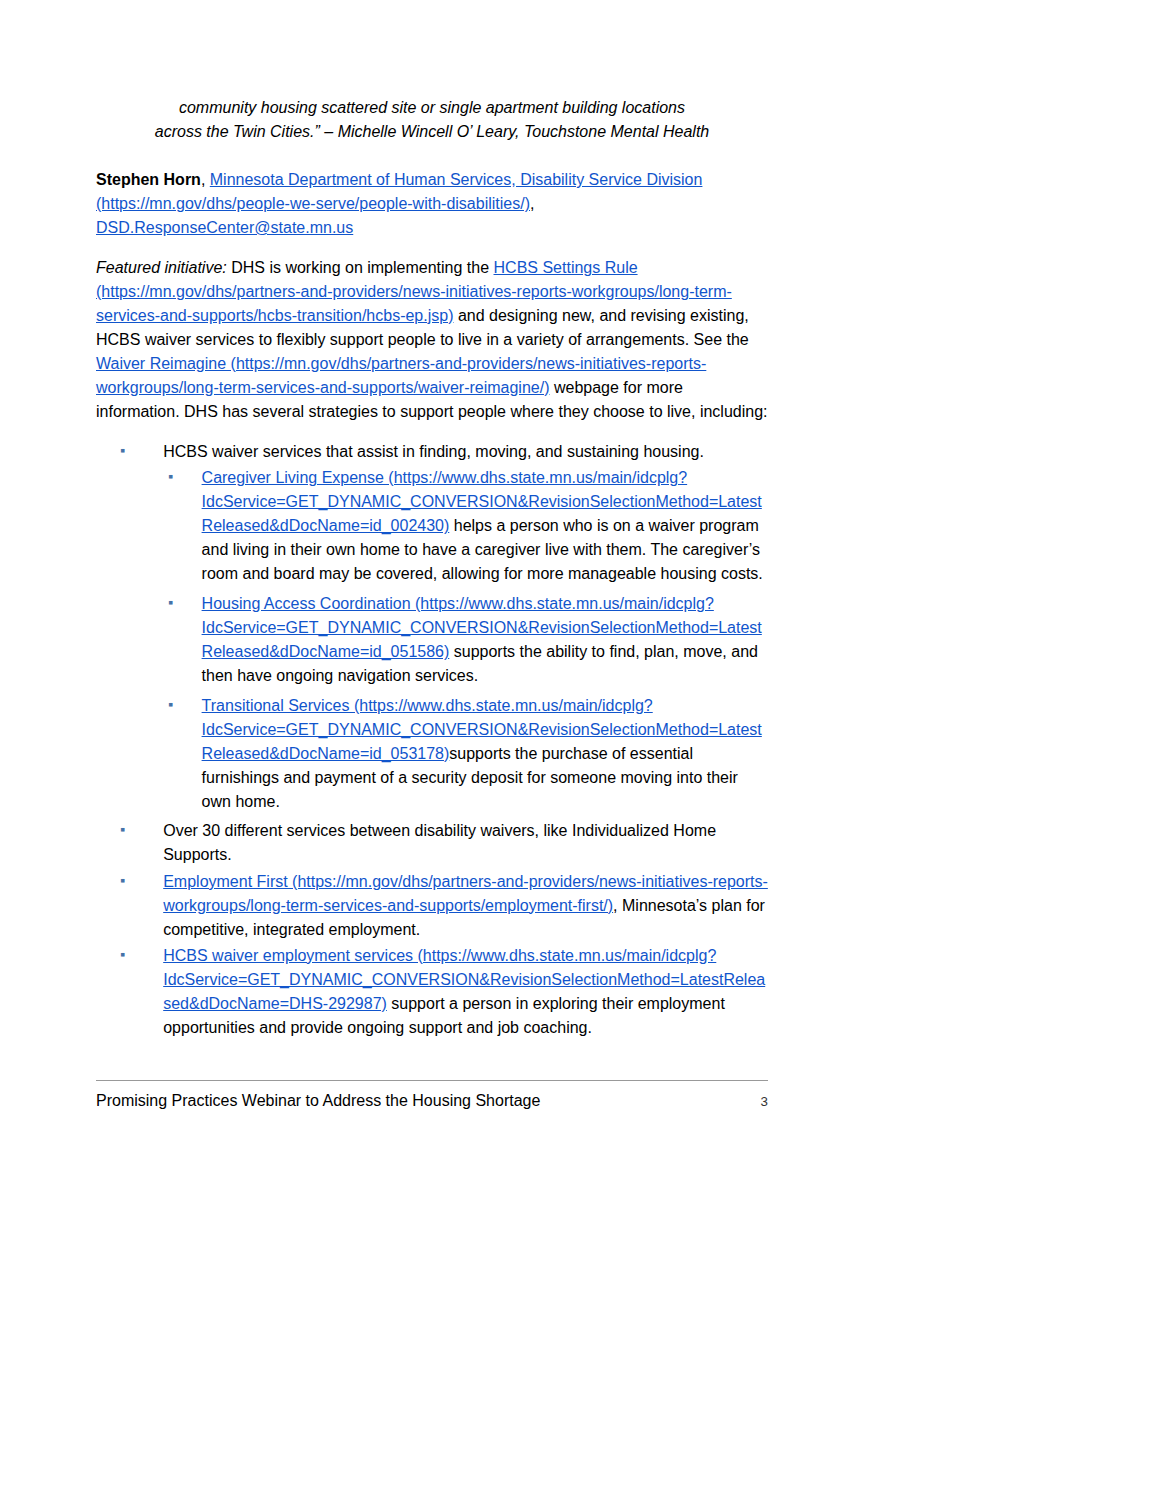community housing scattered site or single apartment building locations
across the Twin Cities.” – Michelle Wincell O’ Leary, Touchstone Mental Health
Stephen Horn, Minnesota Department of Human Services, Disability Service Division (https://mn.gov/dhs/people-we-serve/people-with-disabilities/), DSD.ResponseCenter@state.mn.us
Featured initiative: DHS is working on implementing the HCBS Settings Rule (https://mn.gov/dhs/partners-and-providers/news-initiatives-reports-workgroups/long-term-services-and-supports/hcbs-transition/hcbs-ep.jsp) and designing new, and revising existing, HCBS waiver services to flexibly support people to live in a variety of arrangements. See the Waiver Reimagine (https://mn.gov/dhs/partners-and-providers/news-initiatives-reports-workgroups/long-term-services-and-supports/waiver-reimagine/) webpage for more information. DHS has several strategies to support people where they choose to live, including:
HCBS waiver services that assist in finding, moving, and sustaining housing.
Caregiver Living Expense (https://www.dhs.state.mn.us/main/idcplg?IdcService=GET_DYNAMIC_CONVERSION&RevisionSelectionMethod=LatestReleased&dDocName=id_002430) helps a person who is on a waiver program and living in their own home to have a caregiver live with them. The caregiver’s room and board may be covered, allowing for more manageable housing costs.
Housing Access Coordination (https://www.dhs.state.mn.us/main/idcplg?IdcService=GET_DYNAMIC_CONVERSION&RevisionSelectionMethod=LatestReleased&dDocName=id_051586) supports the ability to find, plan, move, and then have ongoing navigation services.
Transitional Services (https://www.dhs.state.mn.us/main/idcplg?IdcService=GET_DYNAMIC_CONVERSION&RevisionSelectionMethod=LatestReleased&dDocName=id_053178) supports the purchase of essential furnishings and payment of a security deposit for someone moving into their own home.
Over 30 different services between disability waivers, like Individualized Home Supports.
Employment First (https://mn.gov/dhs/partners-and-providers/news-initiatives-reports-workgroups/long-term-services-and-supports/employment-first/), Minnesota’s plan for competitive, integrated employment.
HCBS waiver employment services (https://www.dhs.state.mn.us/main/idcplg?IdcService=GET_DYNAMIC_CONVERSION&RevisionSelectionMethod=LatestReleased&dDocName=DHS-292987) support a person in exploring their employment opportunities and provide ongoing support and job coaching.
Promising Practices Webinar to Address the Housing Shortage 3